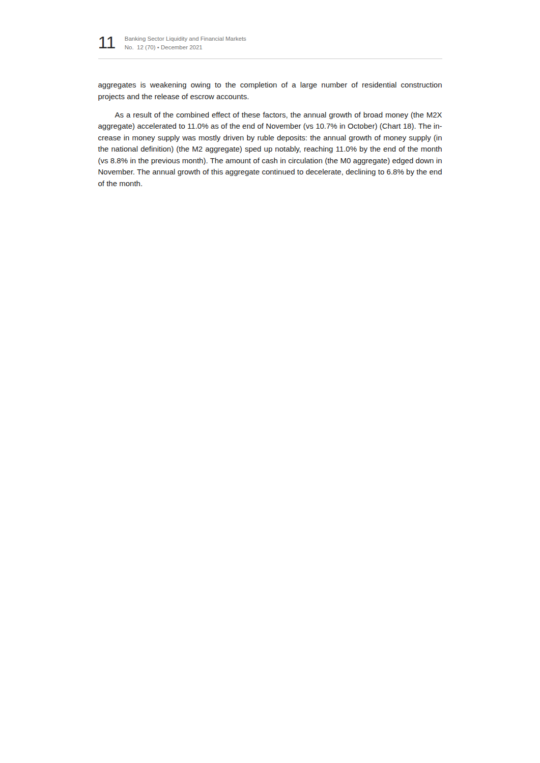11
Banking Sector Liquidity and Financial Markets No. 12 (70) • December 2021
aggregates is weakening owing to the completion of a large number of residential construction projects and the release of escrow accounts.
As a result of the combined effect of these factors, the annual growth of broad money (the M2X aggregate) accelerated to 11.0% as of the end of November (vs 10.7% in October) (Chart 18). The increase in money supply was mostly driven by ruble deposits: the annual growth of money supply (in the national definition) (the M2 aggregate) sped up notably, reaching 11.0% by the end of the month (vs 8.8% in the previous month). The amount of cash in circulation (the M0 aggregate) edged down in November. The annual growth of this aggregate continued to decelerate, declining to 6.8% by the end of the month.